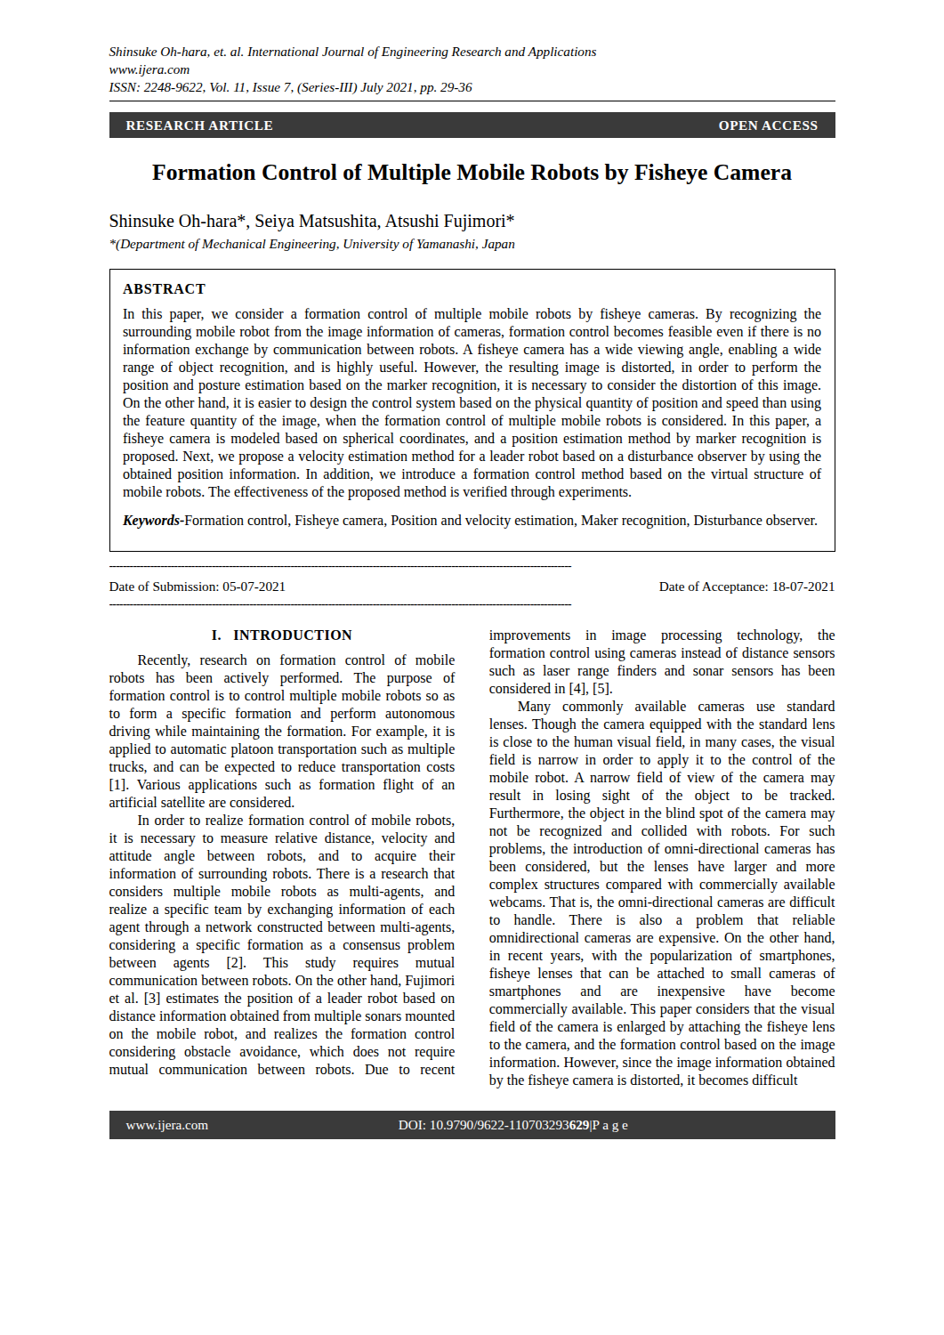Shinsuke Oh-hara, et. al. International Journal of Engineering Research and Applications
www.ijera.com
ISSN: 2248-9622, Vol. 11, Issue 7, (Series-III) July 2021, pp. 29-36
RESEARCH ARTICLE OPEN ACCESS
Formation Control of Multiple Mobile Robots by Fisheye Camera
Shinsuke Oh-hara*, Seiya Matsushita, Atsushi Fujimori*
*(Department of Mechanical Engineering, University of Yamanashi, Japan
ABSTRACT
In this paper, we consider a formation control of multiple mobile robots by fisheye cameras. By recognizing the surrounding mobile robot from the image information of cameras, formation control becomes feasible even if there is no information exchange by communication between robots. A fisheye camera has a wide viewing angle, enabling a wide range of object recognition, and is highly useful. However, the resulting image is distorted, in order to perform the position and posture estimation based on the marker recognition, it is necessary to consider the distortion of this image. On the other hand, it is easier to design the control system based on the physical quantity of position and speed than using the feature quantity of the image, when the formation control of multiple mobile robots is considered. In this paper, a fisheye camera is modeled based on spherical coordinates, and a position estimation method by marker recognition is proposed. Next, we propose a velocity estimation method for a leader robot based on a disturbance observer by using the obtained position information. In addition, we introduce a formation control method based on the virtual structure of mobile robots. The effectiveness of the proposed method is verified through experiments.
Keywords-Formation control, Fisheye camera, Position and velocity estimation, Maker recognition, Disturbance observer.
---------------------------------------------------------------------------------------------------------------------------------------
Date of Submission: 05-07-2021 Date of Acceptance: 18-07-2021
---------------------------------------------------------------------------------------------------------------------------------------
I. INTRODUCTION
Recently, research on formation control of mobile robots has been actively performed. The purpose of formation control is to control multiple mobile robots so as to form a specific formation and perform autonomous driving while maintaining the formation. For example, it is applied to automatic platoon transportation such as multiple trucks, and can be expected to reduce transportation costs [1]. Various applications such as formation flight of an artificial satellite are considered.
In order to realize formation control of mobile robots, it is necessary to measure relative distance, velocity and attitude angle between robots, and to acquire their information of surrounding robots. There is a research that considers multiple mobile robots as multi-agents, and realize a specific team by exchanging information of each agent through a network constructed between multi-agents, considering a specific formation as a consensus problem between agents [2]. This study requires mutual communication between robots. On the other hand, Fujimori et al. [3] estimates the position of a leader robot based on distance information obtained from multiple sonars mounted on the mobile robot, and realizes the formation control considering obstacle avoidance, which does not require mutual communication between robots. Due to recent improvements in image processing technology, the formation control using cameras instead of distance sensors such as laser range finders and sonar sensors has been considered in [4], [5].
Many commonly available cameras use standard lenses. Though the camera equipped with the standard lens is close to the human visual field, in many cases, the visual field is narrow in order to apply it to the control of the mobile robot. A narrow field of view of the camera may result in losing sight of the object to be tracked. Furthermore, the object in the blind spot of the camera may not be recognized and collided with robots. For such problems, the introduction of omni-directional cameras has been considered, but the lenses have larger and more complex structures compared with commercially available webcams. That is, the omni-directional cameras are difficult to handle. There is also a problem that reliable omnidirectional cameras are expensive. On the other hand, in recent years, with the popularization of smartphones, fisheye lenses that can be attached to small cameras of smartphones and are inexpensive have become commercially available. This paper considers that the visual field of the camera is enlarged by attaching the fisheye lens to the camera, and the formation control based on the image information. However, since the image information obtained by the fisheye camera is distorted, it becomes difficult
www.ijera.com DOI: 10.9790/9622-110703293629|P a g e